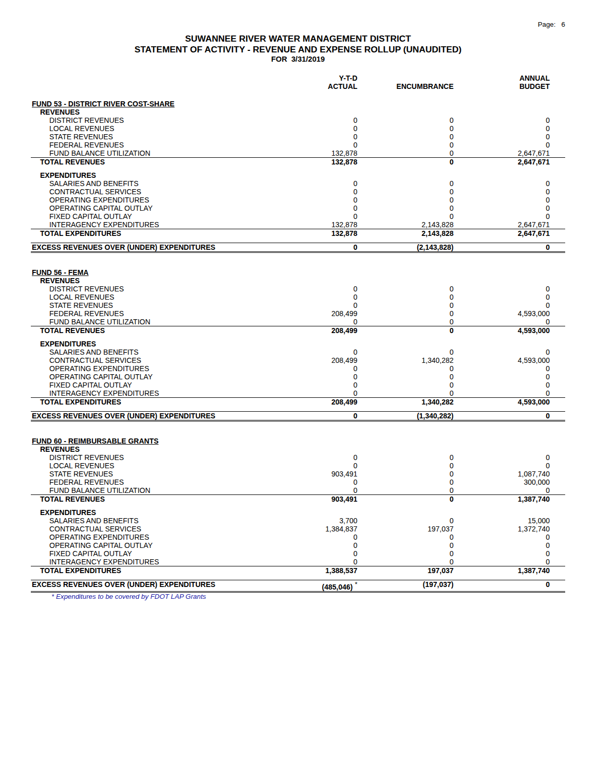Page: 6
SUWANNEE RIVER WATER MANAGEMENT DISTRICT
STATEMENT OF ACTIVITY - REVENUE AND EXPENSE ROLLUP (UNAUDITED)
FOR 3/31/2019
| | Y-T-D ACTUAL | ENCUMBRANCE | ANNUAL BUDGET |
| --- | --- | --- | --- |
| FUND 53 - DISTRICT RIVER COST-SHARE |
| REVENUES | | | |
| DISTRICT REVENUES | 0 | 0 | 0 |
| LOCAL REVENUES | 0 | 0 | 0 |
| STATE REVENUES | 0 | 0 | 0 |
| FEDERAL REVENUES | 0 | 0 | 0 |
| FUND BALANCE UTILIZATION | 132,878 | 0 | 2,647,671 |
| TOTAL REVENUES | 132,878 | 0 | 2,647,671 |
| EXPENDITURES | | | |
| SALARIES AND BENEFITS | 0 | 0 | 0 |
| CONTRACTUAL SERVICES | 0 | 0 | 0 |
| OPERATING EXPENDITURES | 0 | 0 | 0 |
| OPERATING CAPITAL OUTLAY | 0 | 0 | 0 |
| FIXED CAPITAL OUTLAY | 0 | 0 | 0 |
| INTERAGENCY EXPENDITURES | 132,878 | 2,143,828 | 2,647,671 |
| TOTAL EXPENDITURES | 132,878 | 2,143,828 | 2,647,671 |
| EXCESS REVENUES OVER (UNDER) EXPENDITURES | 0 | (2,143,828) | 0 |
| FUND 56 - FEMA |
| REVENUES | | | |
| DISTRICT REVENUES | 0 | 0 | 0 |
| LOCAL REVENUES | 0 | 0 | 0 |
| STATE REVENUES | 0 | 0 | 0 |
| FEDERAL REVENUES | 208,499 | 0 | 4,593,000 |
| FUND BALANCE UTILIZATION | 0 | 0 | 0 |
| TOTAL REVENUES | 208,499 | 0 | 4,593,000 |
| EXPENDITURES | | | |
| SALARIES AND BENEFITS | 0 | 0 | 0 |
| CONTRACTUAL SERVICES | 208,499 | 1,340,282 | 4,593,000 |
| OPERATING EXPENDITURES | 0 | 0 | 0 |
| OPERATING CAPITAL OUTLAY | 0 | 0 | 0 |
| FIXED CAPITAL OUTLAY | 0 | 0 | 0 |
| INTERAGENCY EXPENDITURES | 0 | 0 | 0 |
| TOTAL EXPENDITURES | 208,499 | 1,340,282 | 4,593,000 |
| EXCESS REVENUES OVER (UNDER) EXPENDITURES | 0 | (1,340,282) | 0 |
| FUND 60 - REIMBURSABLE GRANTS |
| REVENUES | | | |
| DISTRICT REVENUES | 0 | 0 | 0 |
| LOCAL REVENUES | 0 | 0 | 0 |
| STATE REVENUES | 903,491 | 0 | 1,087,740 |
| FEDERAL REVENUES | 0 | 0 | 300,000 |
| FUND BALANCE UTILIZATION | 0 | 0 | 0 |
| TOTAL REVENUES | 903,491 | 0 | 1,387,740 |
| EXPENDITURES | | | |
| SALARIES AND BENEFITS | 3,700 | 0 | 15,000 |
| CONTRACTUAL SERVICES | 1,384,837 | 197,037 | 1,372,740 |
| OPERATING EXPENDITURES | 0 | 0 | 0 |
| OPERATING CAPITAL OUTLAY | 0 | 0 | 0 |
| FIXED CAPITAL OUTLAY | 0 | 0 | 0 |
| INTERAGENCY EXPENDITURES | 0 | 0 | 0 |
| TOTAL EXPENDITURES | 1,388,537 | 197,037 | 1,387,740 |
| EXCESS REVENUES OVER (UNDER) EXPENDITURES | (485,046) * | (197,037) | 0 |
| * Expenditures to be covered by FDOT LAP Grants |